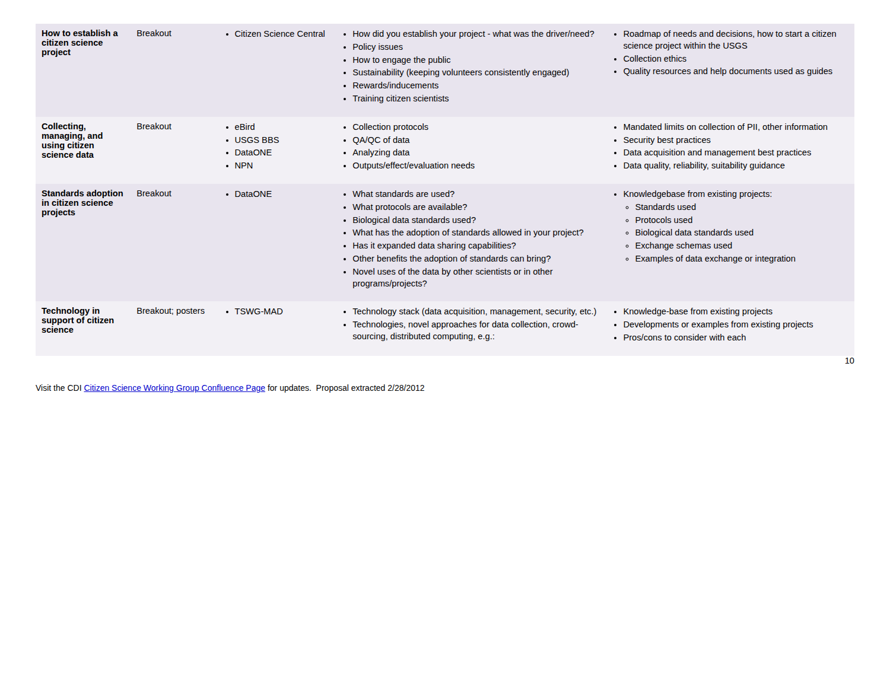| How to establish a citizen science project | Breakout | Citizen Science Central | How did you establish your project - what was the driver/need? Policy issues How to engage the public Sustainability (keeping volunteers consistently engaged) Rewards/inducements Training citizen scientists | Roadmap of needs and decisions, how to start a citizen science project within the USGS Collection ethics Quality resources and help documents used as guides |
| Collecting, managing, and using citizen science data | Breakout | eBird USGS BBS DataONE NPN | Collection protocols QA/QC of data Analyzing data Outputs/effect/evaluation needs | Mandated limits on collection of PII, other information Security best practices Data acquisition and management best practices Data quality, reliability, suitability guidance |
| Standards adoption in citizen science projects | Breakout | DataONE | What standards are used? What protocols are available? Biological data standards used? What has the adoption of standards allowed in your project? Has it expanded data sharing capabilities? Other benefits the adoption of standards can bring? Novel uses of the data by other scientists or in other programs/projects? | Knowledgebase from existing projects: Standards used Protocols used Biological data standards used Exchange schemas used Examples of data exchange or integration |
| Technology in support of citizen science | Breakout; posters | TSWG-MAD | Technology stack (data acquisition, management, security, etc.) Technologies, novel approaches for data collection, crowd-sourcing, distributed computing, e.g.: | Knowledge-base from existing projects Developments or examples from existing projects Pros/cons to consider with each |
10
Visit the CDI Citizen Science Working Group Confluence Page for updates. Proposal extracted 2/28/2012